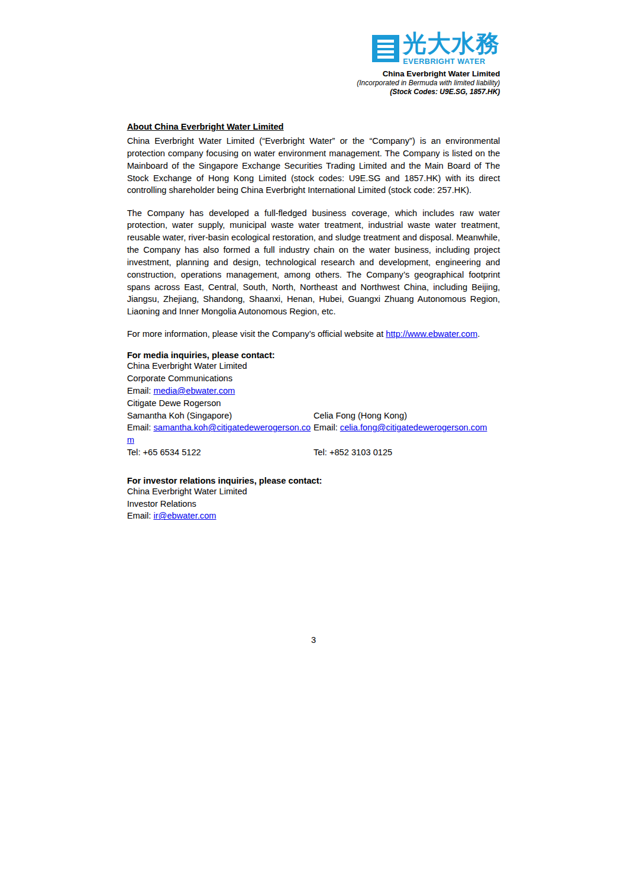光大水務
EVERBRIGHT WATER
China Everbright Water Limited
(Incorporated in Bermuda with limited liability)
(Stock Codes: U9E.SG, 1857.HK)
About China Everbright Water Limited
China Everbright Water Limited (“Everbright Water” or the “Company”) is an environmental protection company focusing on water environment management. The Company is listed on the Mainboard of the Singapore Exchange Securities Trading Limited and the Main Board of The Stock Exchange of Hong Kong Limited (stock codes: U9E.SG and 1857.HK) with its direct controlling shareholder being China Everbright International Limited (stock code: 257.HK).
The Company has developed a full-fledged business coverage, which includes raw water protection, water supply, municipal waste water treatment, industrial waste water treatment, reusable water, river-basin ecological restoration, and sludge treatment and disposal. Meanwhile, the Company has also formed a full industry chain on the water business, including project investment, planning and design, technological research and development, engineering and construction, operations management, among others. The Company’s geographical footprint spans across East, Central, South, North, Northeast and Northwest China, including Beijing, Jiangsu, Zhejiang, Shandong, Shaanxi, Henan, Hubei, Guangxi Zhuang Autonomous Region, Liaoning and Inner Mongolia Autonomous Region, etc.
For more information, please visit the Company’s official website at http://www.ebwater.com.
For media inquiries, please contact:
China Everbright Water Limited
Corporate Communications
Email: media@ebwater.com
Citigate Dewe Rogerson
| Samantha Koh (Singapore) | Celia Fong (Hong Kong) |
| Email: samantha.koh@citigatedewerogerson.com | Email: celia.fong@citigatedewerogerson.com |
| Tel: +65 6534 5122 | Tel: +852 3103 0125 |
For investor relations inquiries, please contact:
China Everbright Water Limited
Investor Relations
Email: ir@ebwater.com
3